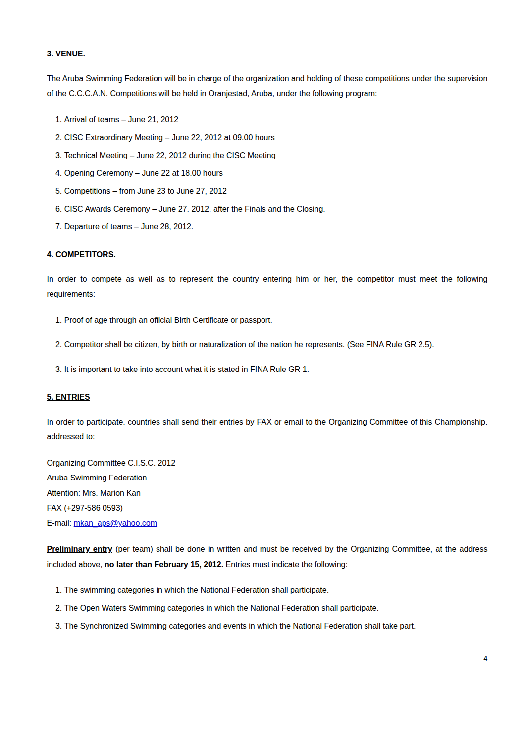3. VENUE.
The Aruba Swimming Federation will be in charge of the organization and holding of these competitions under the supervision of the C.C.C.A.N. Competitions will be held in Oranjestad, Aruba, under the following program:
Arrival of teams – June 21, 2012
CISC Extraordinary Meeting – June 22, 2012 at 09.00 hours
Technical Meeting – June 22, 2012 during the CISC Meeting
Opening Ceremony – June 22 at 18.00 hours
Competitions – from June 23 to June 27, 2012
CISC Awards Ceremony – June 27, 2012, after the Finals and the Closing.
Departure of teams – June 28, 2012.
4. COMPETITORS.
In order to compete as well as to represent the country entering him or her, the competitor must meet the following requirements:
Proof of age through an official Birth Certificate or passport.
Competitor shall be citizen, by birth or naturalization of the nation he represents. (See FINA Rule GR 2.5).
It is important to take into account what it is stated in FINA Rule GR 1.
5. ENTRIES
In order to participate, countries shall send their entries by FAX or email to the Organizing Committee of this Championship, addressed to:
Organizing Committee C.I.S.C. 2012
Aruba Swimming Federation
Attention: Mrs. Marion Kan
FAX (+297-586 0593)
E-mail: mkan_aps@yahoo.com
Preliminary entry (per team) shall be done in written and must be received by the Organizing Committee, at the address included above, no later than February 15, 2012. Entries must indicate the following:
The swimming categories in which the National Federation shall participate.
The Open Waters Swimming categories in which the National Federation shall participate.
The Synchronized Swimming categories and events in which the National Federation shall take part.
4